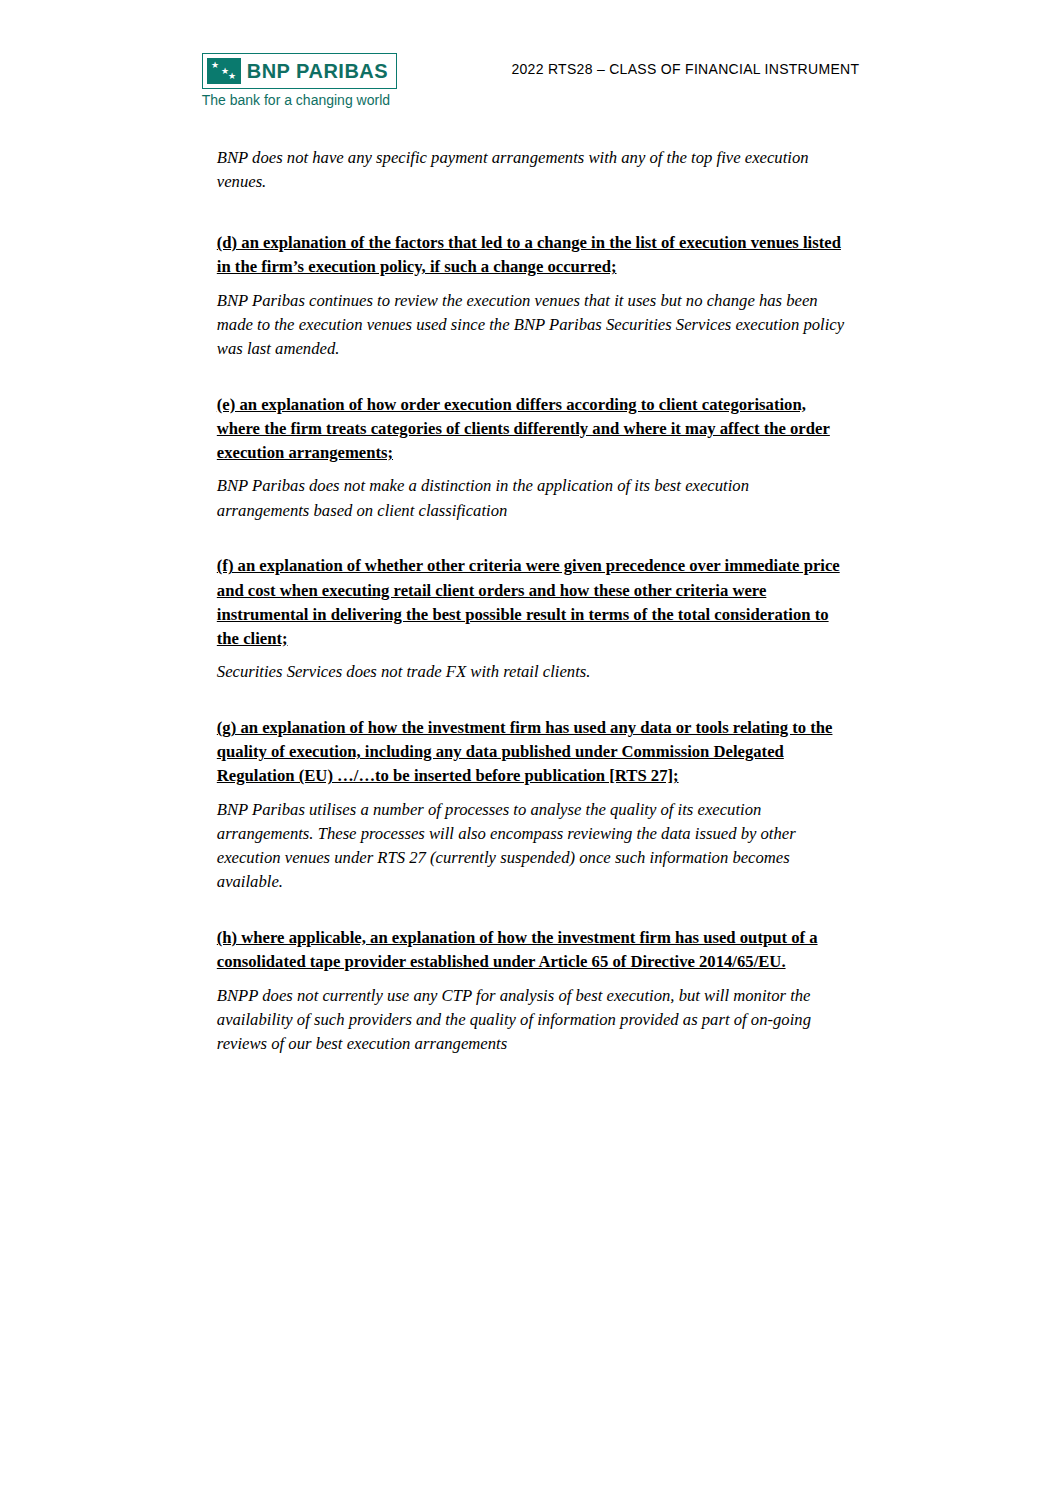★
BNP PARIBAS
The bank for a changing world
2022 RTS28 – CLASS OF FINANCIAL INSTRUMENT
BNP does not have any specific payment arrangements with any of the top five execution venues.
(d) an explanation of the factors that led to a change in the list of execution venues listed in the firm’s execution policy, if such a change occurred;
BNP Paribas continues to review the execution venues that it uses but no change has been made to the execution venues used since the BNP Paribas Securities Services execution policy was last amended.
(e) an explanation of how order execution differs according to client categorisation, where the firm treats categories of clients differently and where it may affect the order execution arrangements;
BNP Paribas does not make a distinction in the application of its best execution arrangements based on client classification
(f) an explanation of whether other criteria were given precedence over immediate price and cost when executing retail client orders and how these other criteria were instrumental in delivering the best possible result in terms of the total consideration to the client;
Securities Services does not trade FX with retail clients.
(g) an explanation of how the investment firm has used any data or tools relating to the quality of execution, including any data published under Commission Delegated Regulation (EU) …/…to be inserted before publication [RTS 27];
BNP Paribas utilises a number of processes to analyse the quality of its execution arrangements. These processes will also encompass reviewing the data issued by other execution venues under RTS 27 (currently suspended) once such information becomes available.
(h) where applicable, an explanation of how the investment firm has used output of a consolidated tape provider established under Article 65 of Directive 2014/65/EU.
BNPP does not currently use any CTP for analysis of best execution, but will monitor the availability of such providers and the quality of information provided as part of on-going reviews of our best execution arrangements